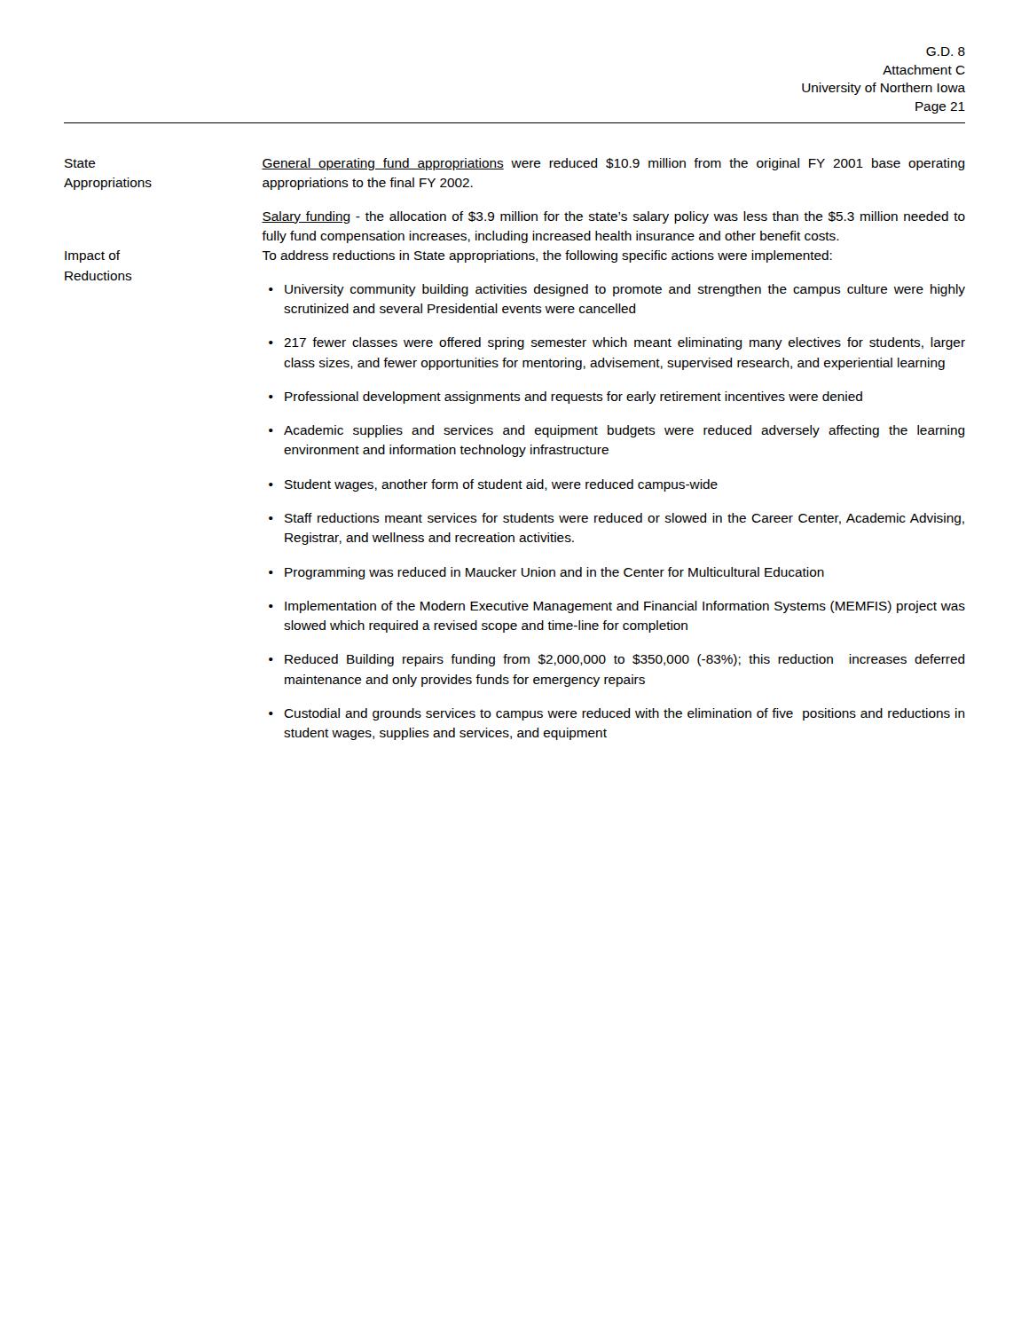G.D. 8
Attachment C
University of Northern Iowa
Page 21
| State Appropriations | General operating fund appropriations were reduced $10.9 million from the original FY 2001 base operating appropriations to the final FY 2002. Salary funding - the allocation of $3.9 million for the state’s salary policy was less than the $5.3 million needed to fully fund compensation increases, including increased health insurance and other benefit costs. |
| Impact of Reductions | To address reductions in State appropriations, the following specific actions were implemented: University community building activities designed to promote and strengthen the campus culture were highly scrutinized and several Presidential events were cancelled 217 fewer classes were offered spring semester which meant eliminating many electives for students, larger class sizes, and fewer opportunities for mentoring, advisement, supervised research, and experiential learning Professional development assignments and requests for early retirement incentives were denied Academic supplies and services and equipment budgets were reduced adversely affecting the learning environment and information technology infrastructure Student wages, another form of student aid, were reduced campus-wide Staff reductions meant services for students were reduced or slowed in the Career Center, Academic Advising, Registrar, and wellness and recreation activities. Programming was reduced in Maucker Union and in the Center for Multicultural Education Implementation of the Modern Executive Management and Financial Information Systems (MEMFIS) project was slowed which required a revised scope and time-line for completion Reduced Building repairs funding from $2,000,000 to $350,000 (-83%); this reduction increases deferred maintenance and only provides funds for emergency repairs Custodial and grounds services to campus were reduced with the elimination of five positions and reductions in student wages, supplies and services, and equipment |